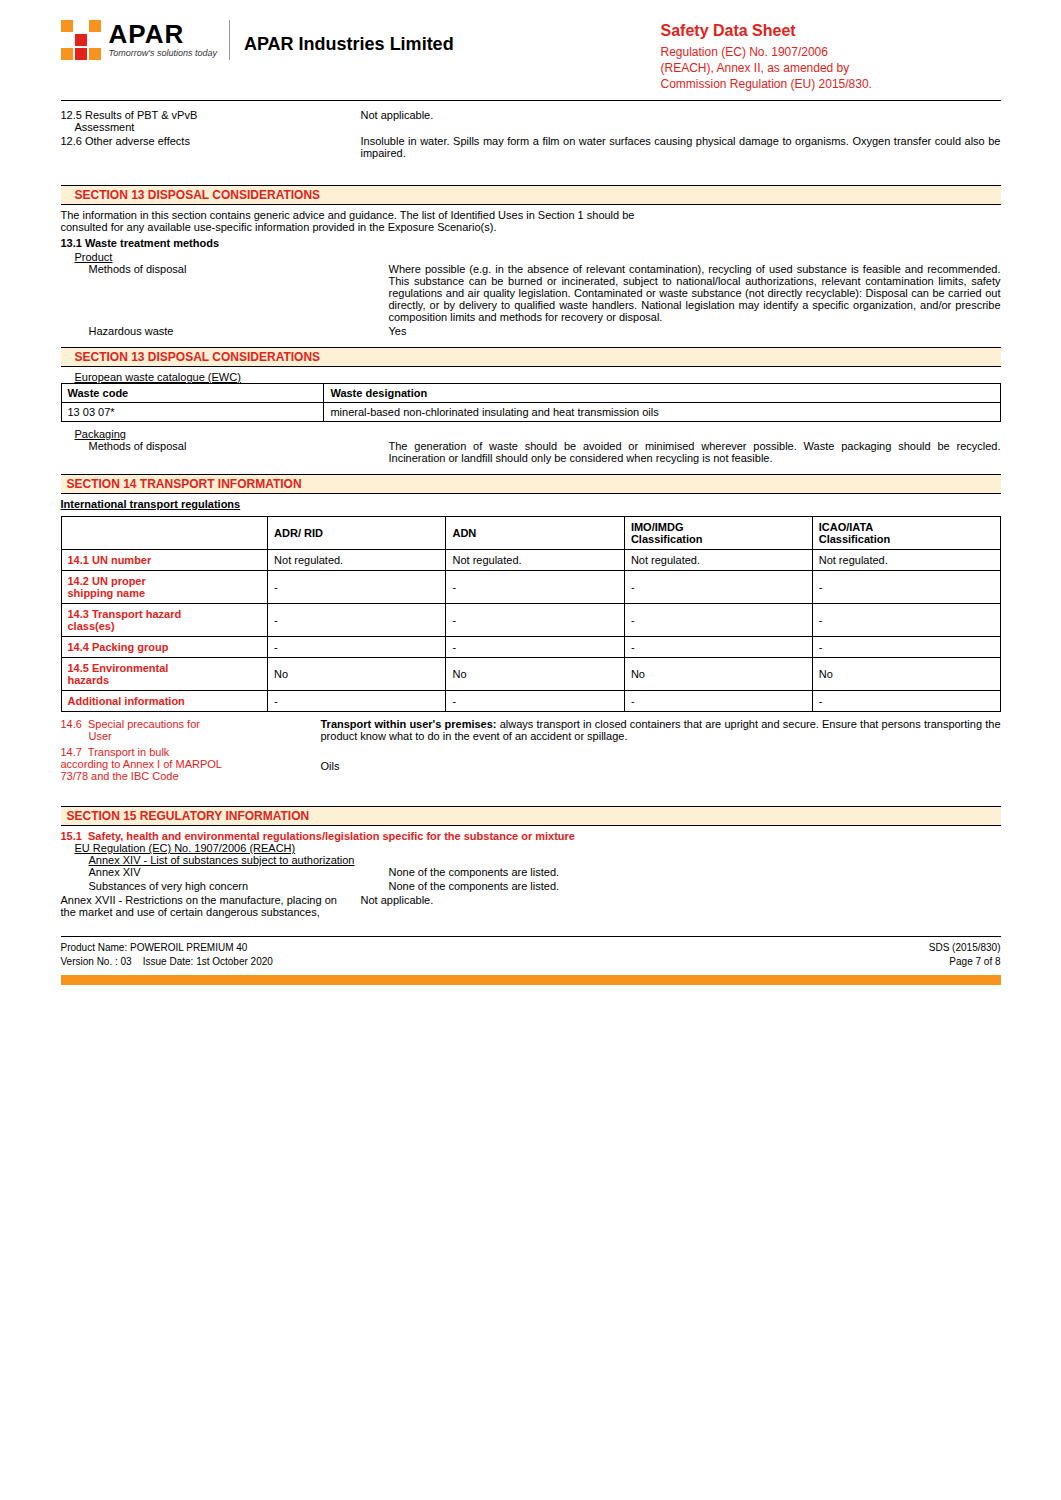APAR Tomorrow's solutions today
APAR Industries Limited
Safety Data Sheet Regulation (EC) No. 1907/2006
(REACH), Annex II, as amended by
Commission Regulation (EU) 2015/830.
12.5 Results of PBT & vPvB
Assessment
Not applicable.
12.6 Other adverse effects
Insoluble in water. Spills may form a film on water surfaces causing physical damage to organisms. Oxygen transfer could also be impaired.
SECTION 13 DISPOSAL CONSIDERATIONS
The information in this section contains generic advice and guidance. The list of Identified Uses in Section 1 should be
consulted for any available use-specific information provided in the Exposure Scenario(s).
13.1 Waste treatment methods
Product
Methods of disposal
Where possible (e.g. in the absence of relevant contamination), recycling of used substance is feasible and recommended. This substance can be burned or incinerated, subject to national/local authorizations, relevant contamination limits, safety regulations and air quality legislation. Contaminated or waste substance (not directly recyclable): Disposal can be carried out directly, or by delivery to qualified waste handlers. National legislation may identify a specific organization, and/or prescribe composition limits and methods for recovery or disposal.
Hazardous waste
Yes
SECTION 13 DISPOSAL CONSIDERATIONS
European waste catalogue (EWC)
| Waste code | Waste designation |
| --- | --- |
| 13 03 07* | mineral-based non-chlorinated insulating and heat transmission oils |
Packaging
Methods of disposal
The generation of waste should be avoided or minimised wherever possible. Waste packaging should be recycled. Incineration or landfill should only be considered when recycling is not feasible.
SECTION 14 TRANSPORT INFORMATION
International transport regulations
| | ADR/ RID | ADN | IMO/IMDG Classification | ICAO/IATA Classification |
| --- | --- | --- | --- | --- |
| 14.1 UN number | Not regulated. | Not regulated. | Not regulated. | Not regulated. |
| 14.2 UN proper shipping name | - | - | - | - |
| 14.3 Transport hazard class(es) | - | - | - | - |
| 14.4 Packing group | - | - | - | - |
| 14.5 Environmental hazards | No | No | No | No |
| Additional information | - | - | - | - |
14.6 Special precautions for
User
Transport within user's premises: always transport in closed containers that are upright and secure. Ensure that persons transporting the product know what to do in the event of an accident or spillage.
14.7 Transport in bulk
according to Annex I of MARPOL
73/78 and the IBC Code
Oils
SECTION 15 REGULATORY INFORMATION
15.1 Safety, health and environmental regulations/legislation specific for the substance or mixture
EU Regulation (EC) No. 1907/2006 (REACH)
Annex XIV - List of substances subject to authorization
Annex XIV
None of the components are listed.
Substances of very high concern
None of the components are listed.
Annex XVII - Restrictions on the manufacture, placing on the market and use of certain dangerous substances,
Not applicable.
Product Name: POWEROIL PREMIUM 40
Version No. : 03 Issue Date: 1st October 2020
SDS (2015/830)
Page 7 of 8